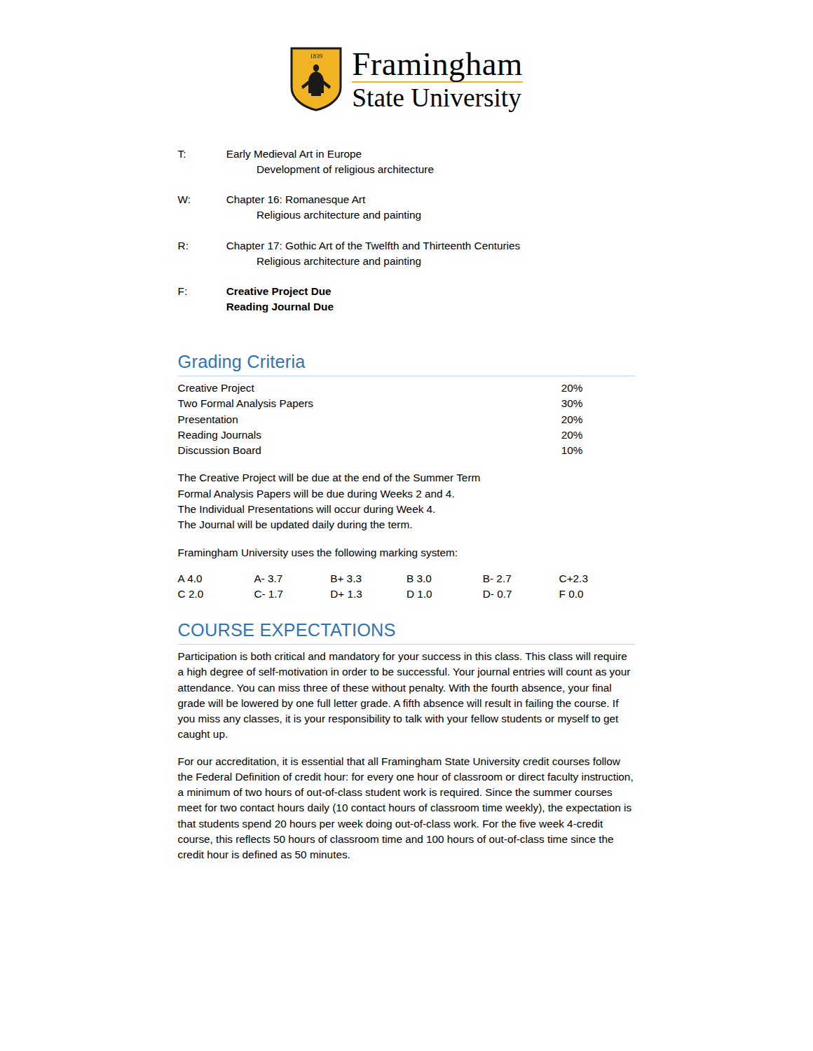1839
Framingham State University
| T: | Early Medieval Art in Europe Development of religious architecture |
| W: | Chapter 16: Romanesque Art Religious architecture and painting |
| R: | Chapter 17: Gothic Art of the Twelfth and Thirteenth Centuries Religious architecture and painting |
| F: | Creative Project Due Reading Journal Due |
Grading Criteria
| Creative Project | 20% |
| Two Formal Analysis Papers | 30% |
| Presentation | 20% |
| Reading Journals | 20% |
| Discussion Board | 10% |
The Creative Project will be due at the end of the Summer Term
Formal Analysis Papers will be due during Weeks 2 and 4.
The Individual Presentations will occur during Week 4.
The Journal will be updated daily during the term.
Framingham University uses the following marking system:
| A 4.0 | A- 3.7 | B+ 3.3 | B 3.0 | B- 2.7 | C+2.3 |
| C 2.0 | C- 1.7 | D+ 1.3 | D 1.0 | D- 0.7 | F 0.0 |
Course Expectations
Participation is both critical and mandatory for your success in this class. This class will require a high degree of self-motivation in order to be successful. Your journal entries will count as your attendance. You can miss three of these without penalty. With the fourth absence, your final grade will be lowered by one full letter grade. A fifth absence will result in failing the course. If you miss any classes, it is your responsibility to talk with your fellow students or myself to get caught up.
For our accreditation, it is essential that all Framingham State University credit courses follow the Federal Definition of credit hour: for every one hour of classroom or direct faculty instruction, a minimum of two hours of out-of-class student work is required. Since the summer courses meet for two contact hours daily (10 contact hours of classroom time weekly), the expectation is that students spend 20 hours per week doing out-of-class work. For the five week 4-credit course, this reflects 50 hours of classroom time and 100 hours of out-of-class time since the credit hour is defined as 50 minutes.